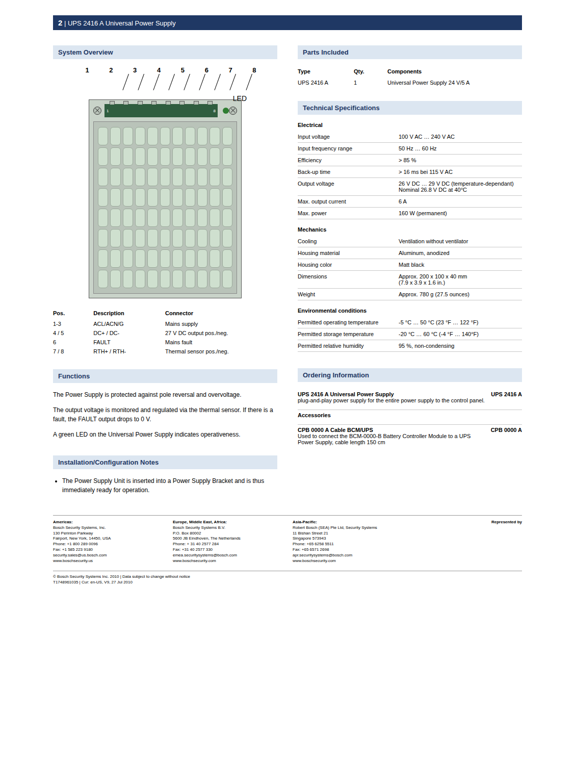2 | UPS 2416 A Universal Power Supply
System Overview
1 2 3 4 5 6 7 8
LED
1 8
| Pos. | Description | Connector |
| --- | --- | --- |
| 1-3 | ACL/ACN/G | Mains supply |
| 4 / 5 | DC+ / DC- | 27 V DC output pos./neg. |
| 6 | FAULT | Mains fault |
| 7 / 8 | RTH+ / RTH- | Thermal sensor pos./neg. |
Functions
The Power Supply is protected against pole reversal and overvoltage.
The output voltage is monitored and regulated via the thermal sensor. If there is a fault, the FAULT output drops to 0 V.
A green LED on the Universal Power Supply indicates operativeness.
Installation/Configuration Notes
The Power Supply Unit is inserted into a Power Supply Bracket and is thus immediately ready for operation.
Parts Included
| Type | Qty. | Components |
| --- | --- | --- |
| UPS 2416 A | 1 | Universal Power Supply 24 V/5 A |
Technical Specifications
Electrical
| Input voltage | 100 V AC … 240 V AC |
| Input frequency range | 50 Hz … 60 Hz |
| Efficiency | > 85 % |
| Back-up time | > 16 ms bei 115 V AC |
| Output voltage | 26 V DC … 29 V DC (temperature-dependant) Nominal 26.8 V DC at 40°C |
| Max. output current | 6 A |
| Max. power | 160 W (permanent) |
Mechanics
| Cooling | Ventilation without ventilator |
| Housing material | Aluminum, anodized |
| Housing color | Matt black |
| Dimensions | Approx. 200 x 100 x 40 mm (7.9 x 3.9 x 1.6 in.) |
| Weight | Approx. 780 g (27.5 ounces) |
Environmental conditions
| Permitted operating temperature | -5 °C … 50 °C (23 °F … 122 °F) |
| Permitted storage temperature | -20 °C … 60 °C (-4 °F … 140°F) |
| Permitted relative humidity | 95 %, non-condensing |
Ordering Information
| UPS 2416 A Universal Power Supply plug-and-play power supply for the entire power supply to the control panel. | UPS 2416 A |
| Accessories |
| CPB 0000 A Cable BCM/UPS Used to connect the BCM-0000-B Battery Controller Module to a UPS Power Supply, cable length 150 cm | CPB 0000 A |
Americas:
Bosch Security Systems, Inc.
130 Perinton Parkway
Fairport, New York, 14450, USA
Phone: +1 800 289 0096
Fax: +1 585 223 9180
security.sales@us.bosch.com
www.boschsecurity.us
Europe, Middle East, Africa:
Bosch Security Systems B.V.
P.O. Box 80002
5600 JB Eindhoven, The Netherlands
Phone: + 31 40 2577 284
Fax: +31 40 2577 330
emea.securitysystems@bosch.com
www.boschsecurity.com
Asia-Pacific:
Robert Bosch (SEA) Pte Ltd, Security Systems
11 Bishan Street 21
Singapore 573943
Phone: +65 6258 5511
Fax: +65 6571 2698
apr.securitysystems@bosch.com
www.boschsecurity.com
Represented by
© Bosch Security Systems Inc. 2010 | Data subject to change without notice
T1748961035 | Cur: en-US, V9, 27 Jul 2010